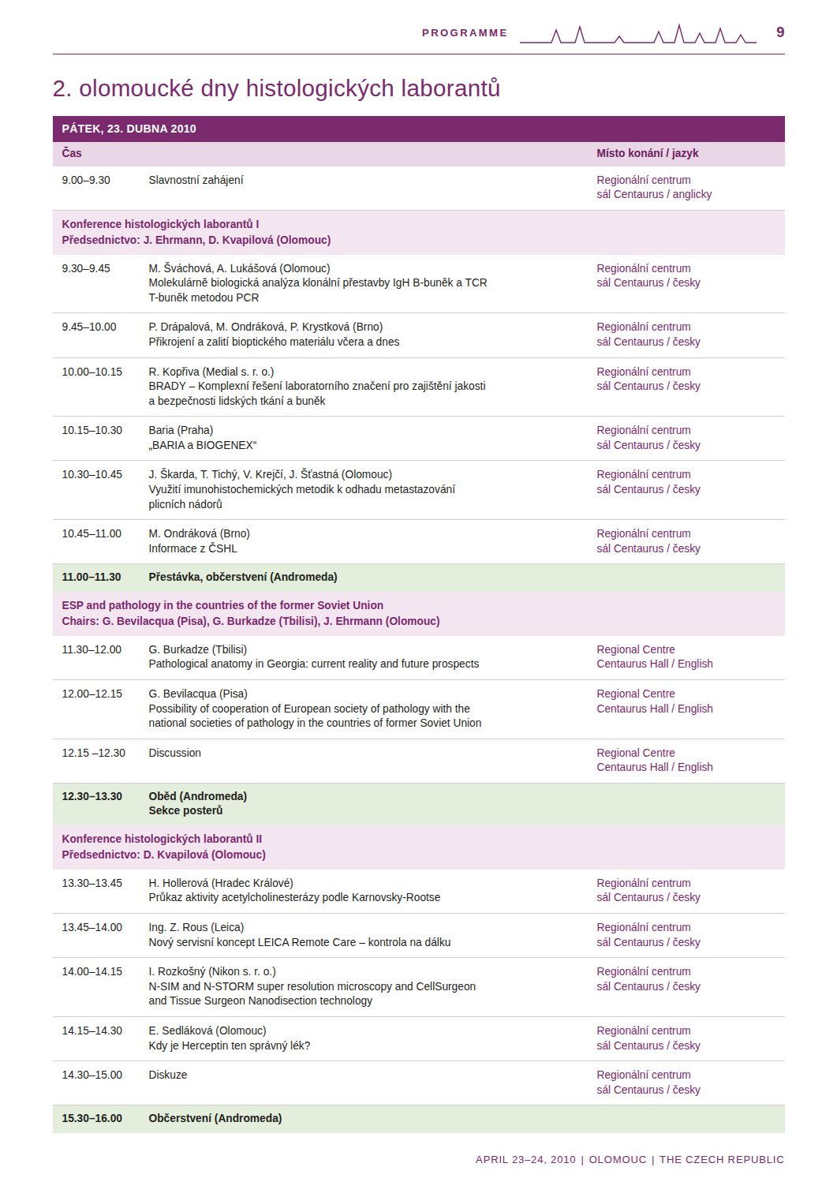Programme
9
2. olomoucké dny histologických laborantů
| PÁTEK, 23. DUBNA 2010 |
| Čas | | Místo konání / jazyk |
| 9.00–9.30 | Slavnostní zahájení | Regionální centrum sál Centaurus / anglicky |
| Konference histologických laborantů I Předsednictvo: J. Ehrmann, D. Kvapilová (Olomouc) |
| 9.30–9.45 | M. Šváchová, A. Lukášová (Olomouc) Molekulárně biologická analýza klonální přestavby IgH B-buněk a TCR T-buněk metodou PCR | Regionální centrum sál Centaurus / česky |
| 9.45–10.00 | P. Drápalová, M. Ondráková, P. Krystková (Brno) Přikrojení a zalití bioptického materiálu včera a dnes | Regionální centrum sál Centaurus / česky |
| 10.00–10.15 | R. Kopřiva (Medial s. r. o.) BRADY – Komplexní řešení laboratorního značení pro zajištění jakosti a bezpečnosti lidských tkání a buněk | Regionální centrum sál Centaurus / česky |
| 10.15–10.30 | Baria (Praha) „BARIA a BIOGENEX“ | Regionální centrum sál Centaurus / česky |
| 10.30–10.45 | J. Škarda, T. Tichý, V. Krejčí, J. Šťastná (Olomouc) Využití imunohistochemických metodik k odhadu metastazování plicních nádorů | Regionální centrum sál Centaurus / česky |
| 10.45–11.00 | M. Ondráková (Brno) Informace z ČSHL | Regionální centrum sál Centaurus / česky |
| 11.00–11.30 | Přestávka, občerstvení (Andromeda) | |
| ESP and pathology in the countries of the former Soviet Union Chairs: G. Bevilacqua (Pisa), G. Burkadze (Tbilisi), J. Ehrmann (Olomouc) |
| 11.30–12.00 | G. Burkadze (Tbilisi) Pathological anatomy in Georgia: current reality and future prospects | Regional Centre Centaurus Hall / English |
| 12.00–12.15 | G. Bevilacqua (Pisa) Possibility of cooperation of European society of pathology with the national societies of pathology in the countries of former Soviet Union | Regional Centre Centaurus Hall / English |
| 12.15 –12.30 | Discussion | Regional Centre Centaurus Hall / English |
| 12.30–13.30 | Oběd (Andromeda) Sekce posterů | |
| Konference histologických laborantů II Předsednictvo: D. Kvapilová (Olomouc) |
| 13.30–13.45 | H. Hollerová (Hradec Králové) Průkaz aktivity acetylcholinesterázy podle Karnovsky-Rootse | Regionální centrum sál Centaurus / česky |
| 13.45–14.00 | Ing. Z. Rous (Leica) Nový servisní koncept LEICA Remote Care – kontrola na dálku | Regionální centrum sál Centaurus / česky |
| 14.00–14.15 | I. Rozkošný (Nikon s. r. o.) N-SIM and N-STORM super resolution microscopy and CellSurgeon and Tissue Surgeon Nanodisection technology | Regionální centrum sál Centaurus / česky |
| 14.15–14.30 | E. Sedláková (Olomouc) Kdy je Herceptin ten správný lék? | Regionální centrum sál Centaurus / česky |
| 14.30–15.00 | Diskuze | Regionální centrum sál Centaurus / česky |
| 15.30–16.00 | Občerstvení (Andromeda) | |
APRIL 23–24, 2010|OLOMOUC|THE CZECH REPUBLIC